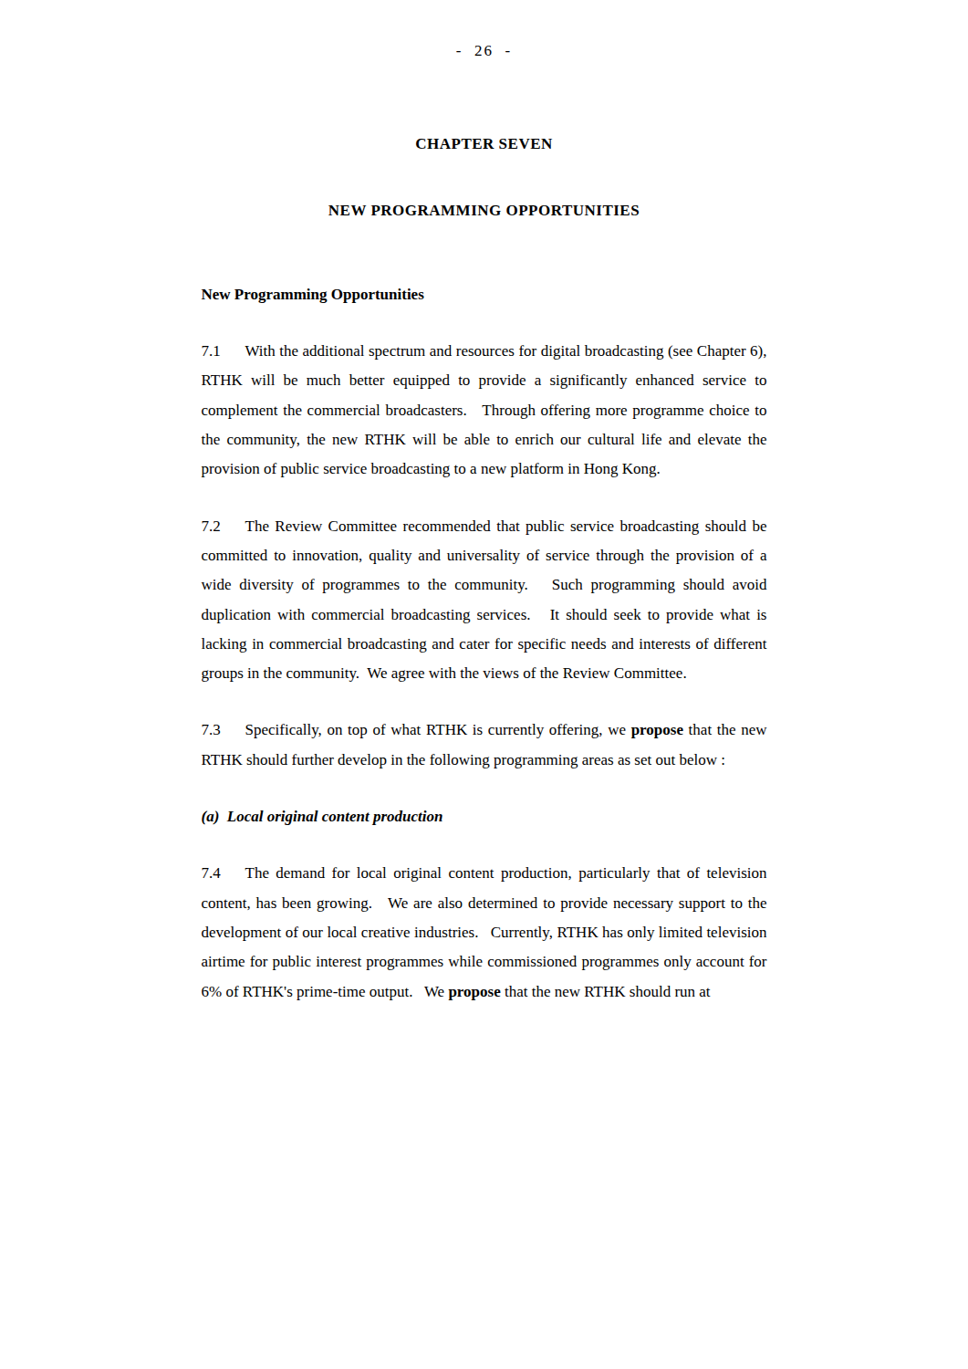- 26 -
CHAPTER SEVEN
NEW PROGRAMMING OPPORTUNITIES
New Programming Opportunities
7.1 With the additional spectrum and resources for digital broadcasting (see Chapter 6), RTHK will be much better equipped to provide a significantly enhanced service to complement the commercial broadcasters. Through offering more programme choice to the community, the new RTHK will be able to enrich our cultural life and elevate the provision of public service broadcasting to a new platform in Hong Kong.
7.2 The Review Committee recommended that public service broadcasting should be committed to innovation, quality and universality of service through the provision of a wide diversity of programmes to the community. Such programming should avoid duplication with commercial broadcasting services. It should seek to provide what is lacking in commercial broadcasting and cater for specific needs and interests of different groups in the community. We agree with the views of the Review Committee.
7.3 Specifically, on top of what RTHK is currently offering, we propose that the new RTHK should further develop in the following programming areas as set out below :
(a) Local original content production
7.4 The demand for local original content production, particularly that of television content, has been growing. We are also determined to provide necessary support to the development of our local creative industries. Currently, RTHK has only limited television airtime for public interest programmes while commissioned programmes only account for 6% of RTHK's prime-time output. We propose that the new RTHK should run at